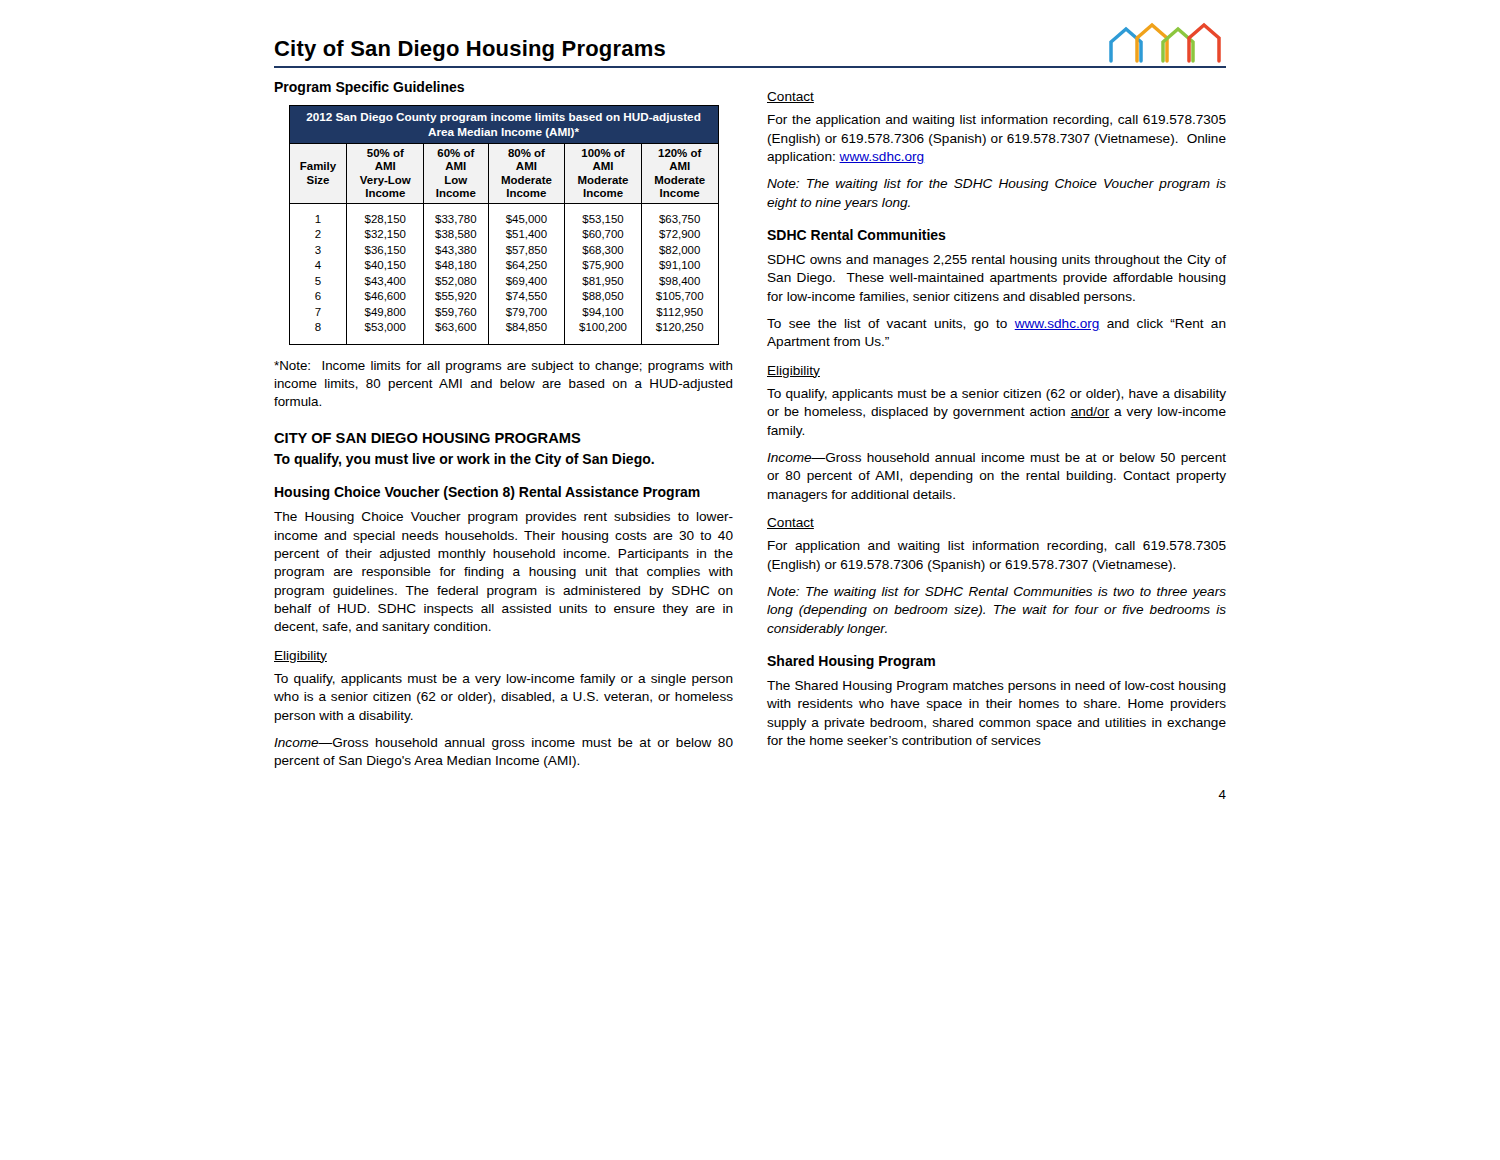City of San Diego Housing Programs
Program Specific Guidelines
2012 San Diego County program income limits based on HUD-adjusted Area Median Income (AMI)*
| Family Size | 50% of AMI Very-Low Income | 60% of AMI Low Income | 80% of AMI Moderate Income | 100% of AMI Moderate Income | 120% of AMI Moderate Income |
| --- | --- | --- | --- | --- | --- |
| 1 | $28,150 | $33,780 | $45,000 | $53,150 | $63,750 |
| 2 | $32,150 | $38,580 | $51,400 | $60,700 | $72,900 |
| 3 | $36,150 | $43,380 | $57,850 | $68,300 | $82,000 |
| 4 | $40,150 | $48,180 | $64,250 | $75,900 | $91,100 |
| 5 | $43,400 | $52,080 | $69,400 | $81,950 | $98,400 |
| 6 | $46,600 | $55,920 | $74,550 | $88,050 | $105,700 |
| 7 | $49,800 | $59,760 | $79,700 | $94,100 | $112,950 |
| 8 | $53,000 | $63,600 | $84,850 | $100,200 | $120,250 |
*Note: Income limits for all programs are subject to change; programs with income limits, 80 percent AMI and below are based on a HUD-adjusted formula.
CITY OF SAN DIEGO HOUSING PROGRAMS
To qualify, you must live or work in the City of San Diego.
Housing Choice Voucher (Section 8) Rental Assistance Program
The Housing Choice Voucher program provides rent subsidies to lower-income and special needs households. Their housing costs are 30 to 40 percent of their adjusted monthly household income. Participants in the program are responsible for finding a housing unit that complies with program guidelines. The federal program is administered by SDHC on behalf of HUD. SDHC inspects all assisted units to ensure they are in decent, safe, and sanitary condition.
Eligibility
To qualify, applicants must be a very low-income family or a single person who is a senior citizen (62 or older), disabled, a U.S. veteran, or homeless person with a disability.
Income—Gross household annual gross income must be at or below 80 percent of San Diego's Area Median Income (AMI).
Contact
For the application and waiting list information recording, call 619.578.7305 (English) or 619.578.7306 (Spanish) or 619.578.7307 (Vietnamese). Online application: www.sdhc.org
Note: The waiting list for the SDHC Housing Choice Voucher program is eight to nine years long.
SDHC Rental Communities
SDHC owns and manages 2,255 rental housing units throughout the City of San Diego. These well-maintained apartments provide affordable housing for low-income families, senior citizens and disabled persons.
To see the list of vacant units, go to www.sdhc.org and click “Rent an Apartment from Us.”
Eligibility
To qualify, applicants must be a senior citizen (62 or older), have a disability or be homeless, displaced by government action and/or a very low-income family.
Income—Gross household annual income must be at or below 50 percent or 80 percent of AMI, depending on the rental building. Contact property managers for additional details.
Contact
For application and waiting list information recording, call 619.578.7305 (English) or 619.578.7306 (Spanish) or 619.578.7307 (Vietnamese).
Note: The waiting list for SDHC Rental Communities is two to three years long (depending on bedroom size). The wait for four or five bedrooms is considerably longer.
Shared Housing Program
The Shared Housing Program matches persons in need of low-cost housing with residents who have space in their homes to share. Home providers supply a private bedroom, shared common space and utilities in exchange for the home seeker’s contribution of services
4